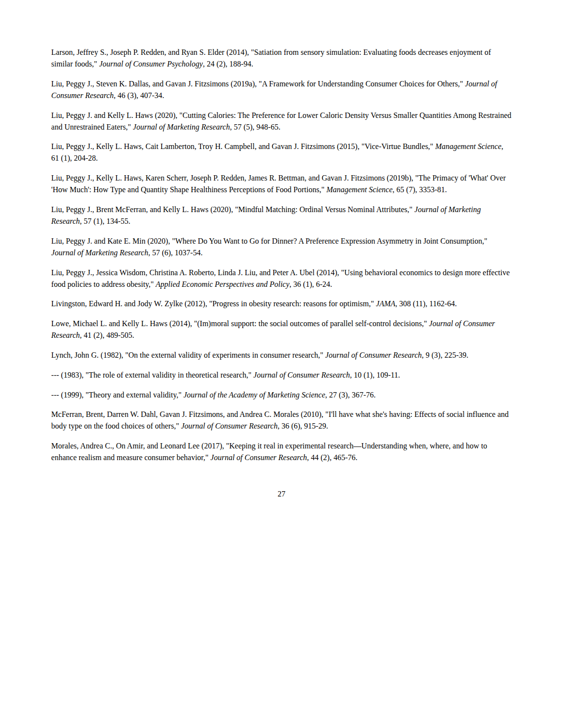Larson, Jeffrey S., Joseph P. Redden, and Ryan S. Elder (2014), "Satiation from sensory simulation: Evaluating foods decreases enjoyment of similar foods," Journal of Consumer Psychology, 24 (2), 188-94.
Liu, Peggy J., Steven K. Dallas, and Gavan J. Fitzsimons (2019a), "A Framework for Understanding Consumer Choices for Others," Journal of Consumer Research, 46 (3), 407-34.
Liu, Peggy J. and Kelly L. Haws (2020), "Cutting Calories: The Preference for Lower Caloric Density Versus Smaller Quantities Among Restrained and Unrestrained Eaters," Journal of Marketing Research, 57 (5), 948-65.
Liu, Peggy J., Kelly L. Haws, Cait Lamberton, Troy H. Campbell, and Gavan J. Fitzsimons (2015), "Vice-Virtue Bundles," Management Science, 61 (1), 204-28.
Liu, Peggy J., Kelly L. Haws, Karen Scherr, Joseph P. Redden, James R. Bettman, and Gavan J. Fitzsimons (2019b), "The Primacy of 'What' Over 'How Much': How Type and Quantity Shape Healthiness Perceptions of Food Portions," Management Science, 65 (7), 3353-81.
Liu, Peggy J., Brent McFerran, and Kelly L. Haws (2020), "Mindful Matching: Ordinal Versus Nominal Attributes," Journal of Marketing Research, 57 (1), 134-55.
Liu, Peggy J. and Kate E. Min (2020), "Where Do You Want to Go for Dinner? A Preference Expression Asymmetry in Joint Consumption," Journal of Marketing Research, 57 (6), 1037-54.
Liu, Peggy J., Jessica Wisdom, Christina A. Roberto, Linda J. Liu, and Peter A. Ubel (2014), "Using behavioral economics to design more effective food policies to address obesity," Applied Economic Perspectives and Policy, 36 (1), 6-24.
Livingston, Edward H. and Jody W. Zylke (2012), "Progress in obesity research: reasons for optimism," JAMA, 308 (11), 1162-64.
Lowe, Michael L. and Kelly L. Haws (2014), "(Im)moral support: the social outcomes of parallel self-control decisions," Journal of Consumer Research, 41 (2), 489-505.
Lynch, John G. (1982), "On the external validity of experiments in consumer research," Journal of Consumer Research, 9 (3), 225-39.
--- (1983), "The role of external validity in theoretical research," Journal of Consumer Research, 10 (1), 109-11.
--- (1999), "Theory and external validity," Journal of the Academy of Marketing Science, 27 (3), 367-76.
McFerran, Brent, Darren W. Dahl, Gavan J. Fitzsimons, and Andrea C. Morales (2010), "I'll have what she's having: Effects of social influence and body type on the food choices of others," Journal of Consumer Research, 36 (6), 915-29.
Morales, Andrea C., On Amir, and Leonard Lee (2017), "Keeping it real in experimental research—Understanding when, where, and how to enhance realism and measure consumer behavior," Journal of Consumer Research, 44 (2), 465-76.
27